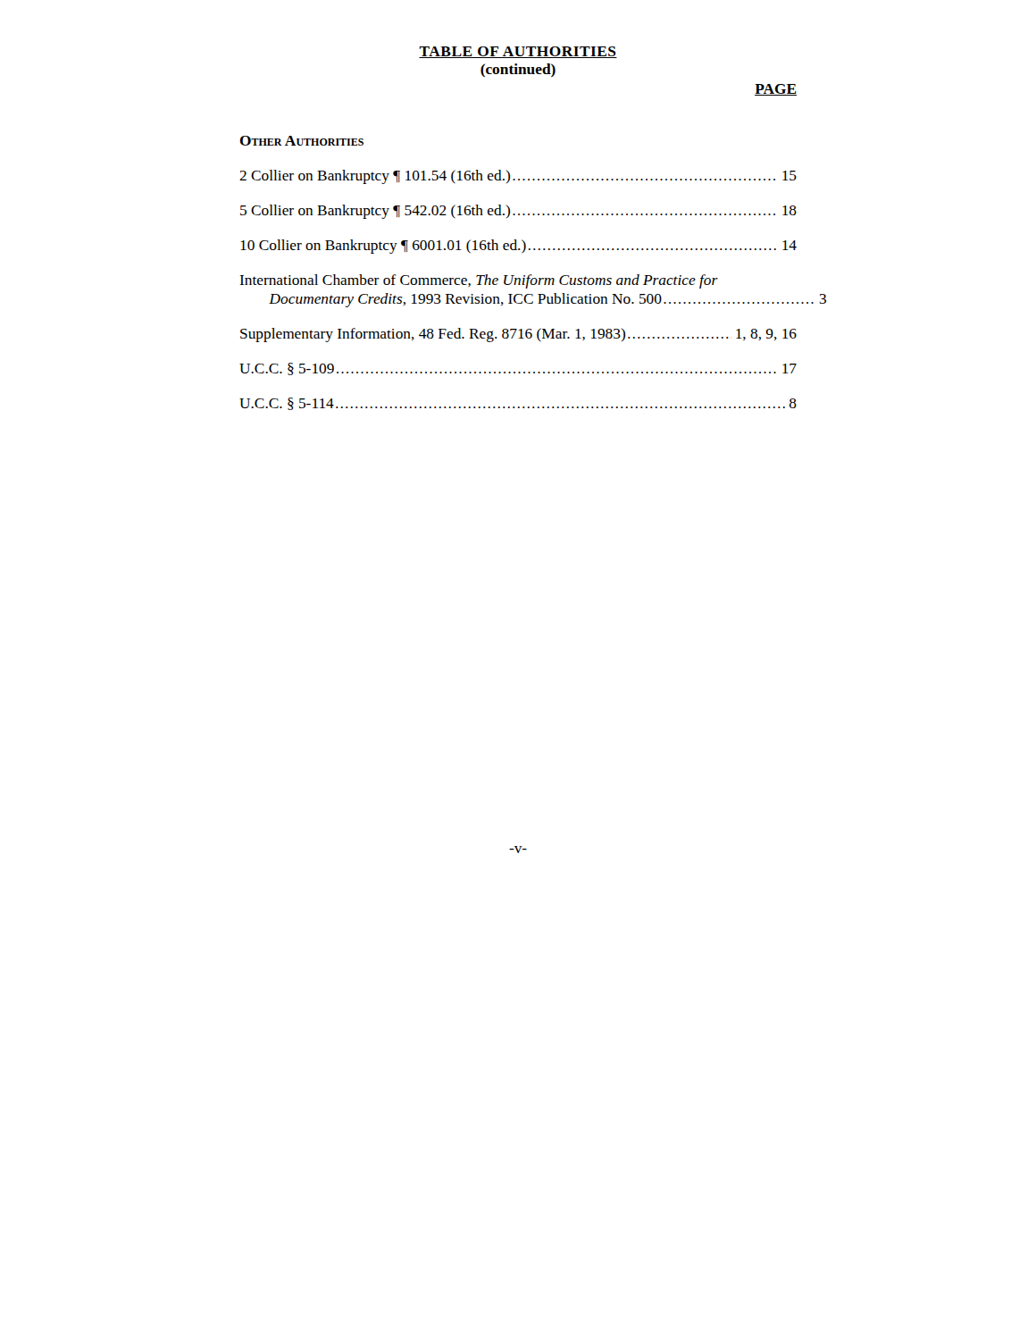TABLE OF AUTHORITIES
(continued)
PAGE
Other Authorities
2 Collier on Bankruptcy ¶ 101.54 (16th ed.) ................................................................................ 15
5 Collier on Bankruptcy ¶ 542.02 (16th ed.) ................................................................................ 18
10 Collier on Bankruptcy ¶ 6001.01 (16th ed.) ............................................................................ 14
International Chamber of Commerce, The Uniform Customs and Practice for
Documentary Credits, 1993 Revision, ICC Publication No. 500 .............................................. 3
Supplementary Information, 48 Fed. Reg. 8716 (Mar. 1, 1983) ....................................... 1, 8, 9, 16
U.C.C. § 5-109 ........................................................................................................................... 17
U.C.C. § 5-114 ..................................................................................................................................... 8
-v-